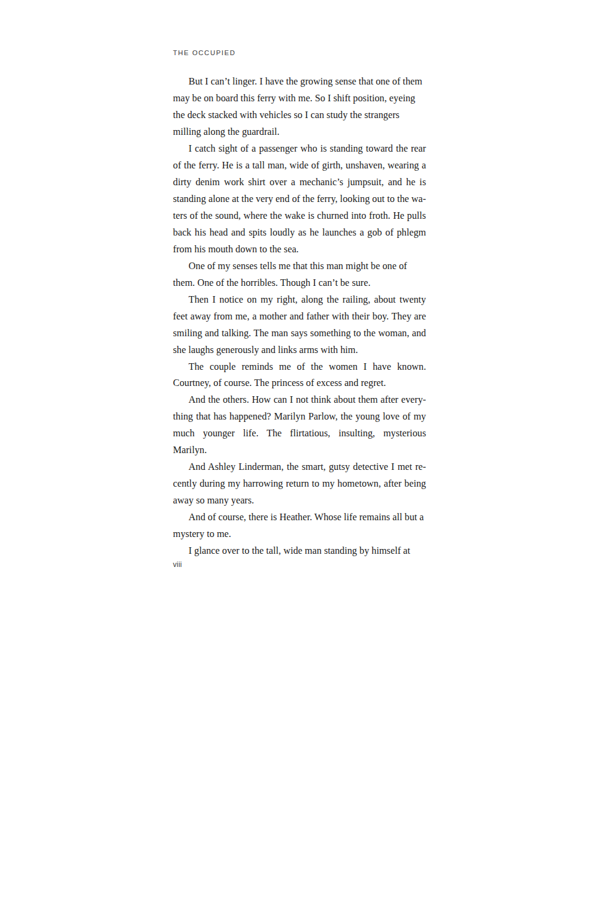The Occupied
But I can’t linger. I have the growing sense that one of them may be on board this ferry with me. So I shift position, eyeing the deck stacked with vehicles so I can study the strangers milling along the guardrail.
I catch sight of a passenger who is standing toward the rear of the ferry. He is a tall man, wide of girth, unshaven, wearing a dirty denim work shirt over a mechanic’s jumpsuit, and he is standing alone at the very end of the ferry, looking out to the waters of the sound, where the wake is churned into froth. He pulls back his head and spits loudly as he launches a gob of phlegm from his mouth down to the sea.
One of my senses tells me that this man might be one of them. One of the horribles. Though I can’t be sure.
Then I notice on my right, along the railing, about twenty feet away from me, a mother and father with their boy. They are smiling and talking. The man says something to the woman, and she laughs generously and links arms with him.
The couple reminds me of the women I have known. Courtney, of course. The princess of excess and regret.
And the others. How can I not think about them after everything that has happened? Marilyn Parlow, the young love of my much younger life. The flirtatious, insulting, mysterious Marilyn.
And Ashley Linderman, the smart, gutsy detective I met recently during my harrowing return to my hometown, after being away so many years.
And of course, there is Heather. Whose life remains all but a mystery to me.
I glance over to the tall, wide man standing by himself at
viii